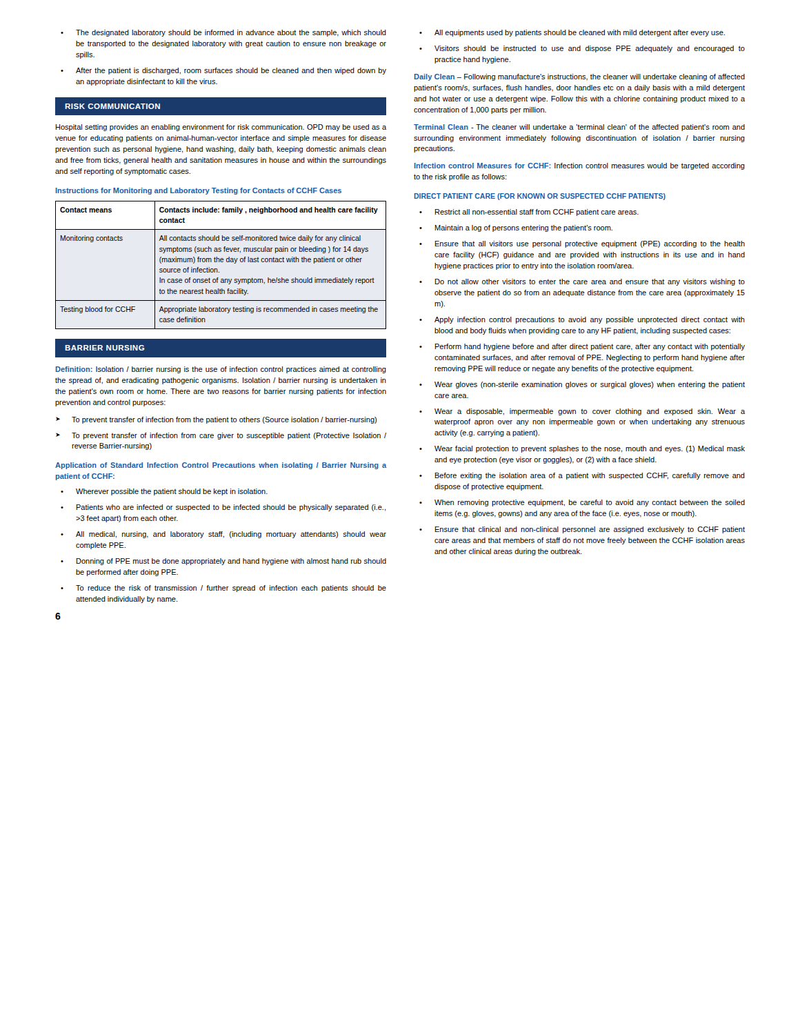The designated laboratory should be informed in advance about the sample, which should be transported to the designated laboratory with great caution to ensure non breakage or spills.
After the patient is discharged, room surfaces should be cleaned and then wiped down by an appropriate disinfectant to kill the virus.
RISK COMMUNICATION
Hospital setting provides an enabling environment for risk communication. OPD may be used as a venue for educating patients on animal-human-vector interface and simple measures for disease prevention such as personal hygiene, hand washing, daily bath, keeping domestic animals clean and free from ticks, general health and sanitation measures in house and within the surroundings and self reporting of symptomatic cases.
Instructions for Monitoring and Laboratory Testing for Contacts of CCHF Cases
| Contact means | Contacts include: family , neighborhood and health care facility contact |
| Monitoring contacts | All contacts should be self-monitored twice daily for any clinical symptoms (such as fever, muscular pain or bleeding ) for 14 days (maximum) from the day of last contact with the patient or other source of infection. In case of onset of any symptom, he/she should immediately report to the nearest health facility. |
| Testing blood for CCHF | Appropriate laboratory testing is recommended in cases meeting the case definition |
BARRIER NURSING
Definition: Isolation / barrier nursing is the use of infection control practices aimed at controlling the spread of, and eradicating pathogenic organisms. Isolation / barrier nursing is undertaken in the patient's own room or home. There are two reasons for barrier nursing patients for infection prevention and control purposes:
To prevent transfer of infection from the patient to others (Source isolation / barrier-nursing)
To prevent transfer of infection from care giver to susceptible patient (Protective Isolation / reverse Barrier-nursing)
Application of Standard Infection Control Precautions when isolating / Barrier Nursing a patient of CCHF:
Wherever possible the patient should be kept in isolation.
Patients who are infected or suspected to be infected should be physically separated (i.e., >3 feet apart) from each other.
All medical, nursing, and laboratory staff, (including mortuary attendants) should wear complete PPE.
Donning of PPE must be done appropriately and hand hygiene with almost hand rub should be performed after doing PPE.
To reduce the risk of transmission / further spread of infection each patients should be attended individually by name.
All equipments used by patients should be cleaned with mild detergent after every use.
Visitors should be instructed to use and dispose PPE adequately and encouraged to practice hand hygiene.
Daily Clean – Following manufacture's instructions, the cleaner will undertake cleaning of affected patient's room/s, surfaces, flush handles, door handles etc on a daily basis with a mild detergent and hot water or use a detergent wipe. Follow this with a chlorine containing product mixed to a concentration of 1,000 parts per million.
Terminal Clean - The cleaner will undertake a 'terminal clean' of the affected patient's room and surrounding environment immediately following discontinuation of isolation / barrier nursing precautions.
Infection control Measures for CCHF: Infection control measures would be targeted according to the risk profile as follows:
DIRECT PATIENT CARE (FOR KNOWN OR SUSPECTED CCHF PATIENTS)
Restrict all non-essential staff from CCHF patient care areas.
Maintain a log of persons entering the patient's room.
Ensure that all visitors use personal protective equipment (PPE) according to the health care facility (HCF) guidance and are provided with instructions in its use and in hand hygiene practices prior to entry into the isolation room/area.
Do not allow other visitors to enter the care area and ensure that any visitors wishing to observe the patient do so from an adequate distance from the care area (approximately 15 m).
Apply infection control precautions to avoid any possible unprotected direct contact with blood and body fluids when providing care to any HF patient, including suspected cases:
Perform hand hygiene before and after direct patient care, after any contact with potentially contaminated surfaces, and after removal of PPE. Neglecting to perform hand hygiene after removing PPE will reduce or negate any benefits of the protective equipment.
Wear gloves (non-sterile examination gloves or surgical gloves) when entering the patient care area.
Wear a disposable, impermeable gown to cover clothing and exposed skin. Wear a waterproof apron over any non impermeable gown or when undertaking any strenuous activity (e.g. carrying a patient).
Wear facial protection to prevent splashes to the nose, mouth and eyes. (1) Medical mask and eye protection (eye visor or goggles), or (2) with a face shield.
Before exiting the isolation area of a patient with suspected CCHF, carefully remove and dispose of protective equipment.
When removing protective equipment, be careful to avoid any contact between the soiled items (e.g. gloves, gowns) and any area of the face (i.e. eyes, nose or mouth).
Ensure that clinical and non-clinical personnel are assigned exclusively to CCHF patient care areas and that members of staff do not move freely between the CCHF isolation areas and other clinical areas during the outbreak.
6